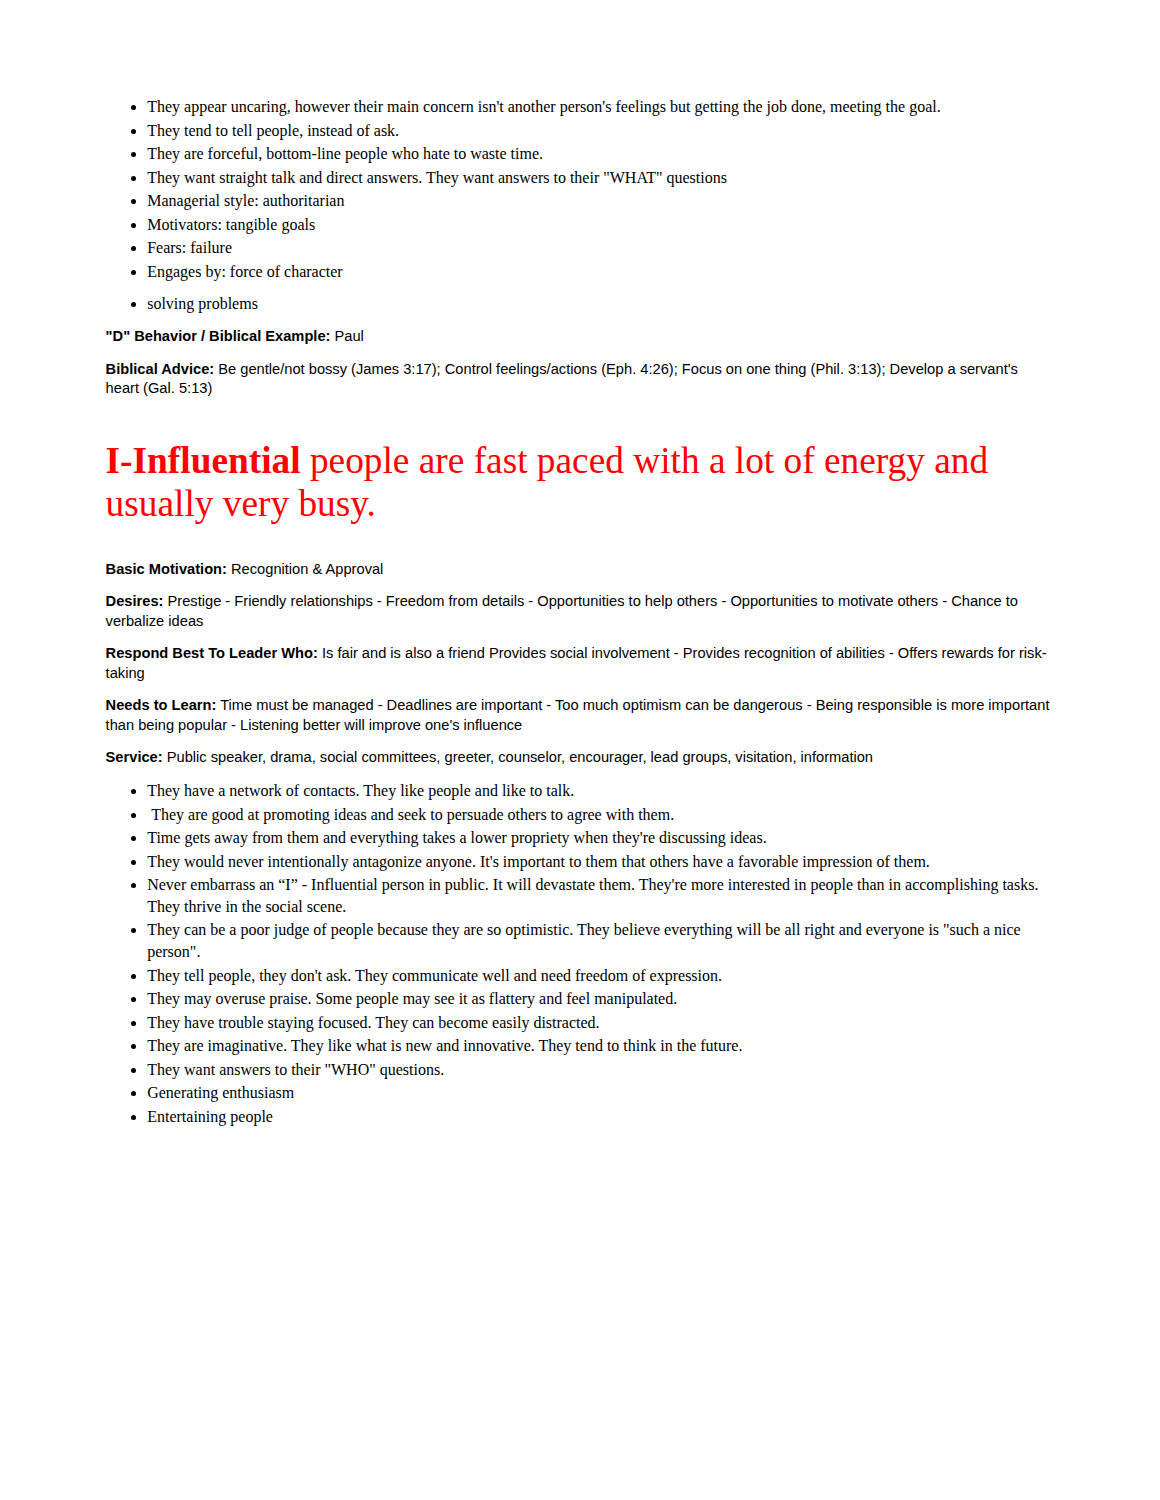They appear uncaring, however their main concern isn't another person's feelings but getting the job done, meeting the goal.
They tend to tell people, instead of ask.
They are forceful, bottom-line people who hate to waste time.
They want straight talk and direct answers. They want answers to their "WHAT" questions
Managerial style: authoritarian
Motivators: tangible goals
Fears: failure
Engages by: force of character
solving problems
"D" Behavior / Biblical Example: Paul
Biblical Advice: Be gentle/not bossy (James 3:17); Control feelings/actions (Eph. 4:26); Focus on one thing (Phil. 3:13); Develop a servant's heart (Gal. 5:13)
I-Influential people are fast paced with a lot of energy and usually very busy.
Basic Motivation: Recognition & Approval
Desires: Prestige - Friendly relationships - Freedom from details - Opportunities to help others - Opportunities to motivate others - Chance to verbalize ideas
Respond Best To Leader Who: Is fair and is also a friend Provides social involvement - Provides recognition of abilities - Offers rewards for risk-taking
Needs to Learn: Time must be managed - Deadlines are important - Too much optimism can be dangerous - Being responsible is more important than being popular - Listening better will improve one's influence
Service: Public speaker, drama, social committees, greeter, counselor, encourager, lead groups, visitation, information
They have a network of contacts. They like people and like to talk.
They are good at promoting ideas and seek to persuade others to agree with them.
Time gets away from them and everything takes a lower propriety when they're discussing ideas.
They would never intentionally antagonize anyone. It's important to them that others have a favorable impression of them.
Never embarrass an “I” - Influential person in public. It will devastate them. They're more interested in people than in accomplishing tasks. They thrive in the social scene.
They can be a poor judge of people because they are so optimistic. They believe everything will be all right and everyone is "such a nice person".
They tell people, they don't ask. They communicate well and need freedom of expression.
They may overuse praise. Some people may see it as flattery and feel manipulated.
They have trouble staying focused. They can become easily distracted.
They are imaginative. They like what is new and innovative. They tend to think in the future.
They want answers to their "WHO" questions.
Generating enthusiasm
Entertaining people